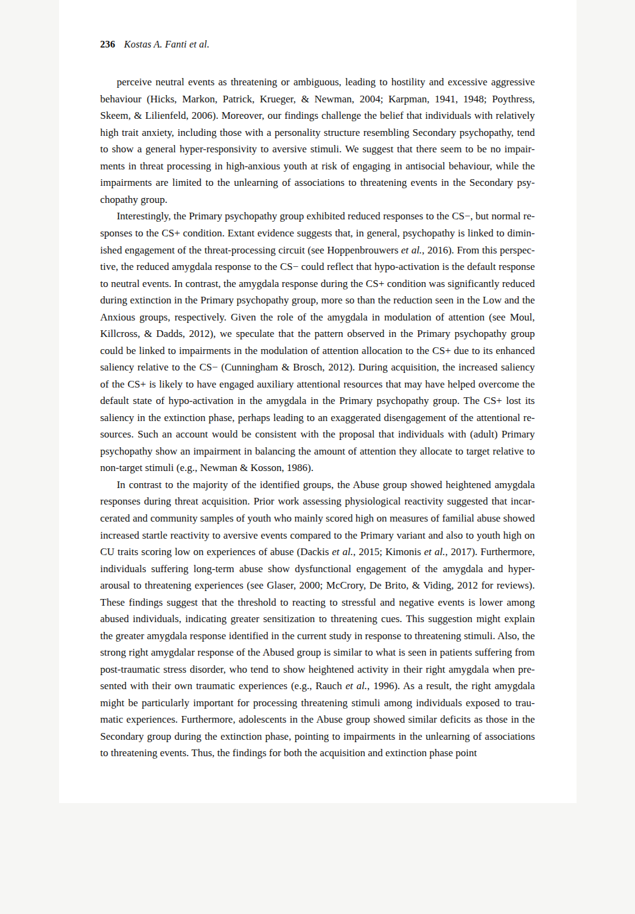236 Kostas A. Fanti et al.
perceive neutral events as threatening or ambiguous, leading to hostility and excessive aggressive behaviour (Hicks, Markon, Patrick, Krueger, & Newman, 2004; Karpman, 1941, 1948; Poythress, Skeem, & Lilienfeld, 2006). Moreover, our findings challenge the belief that individuals with relatively high trait anxiety, including those with a personality structure resembling Secondary psychopathy, tend to show a general hyper-responsivity to aversive stimuli. We suggest that there seem to be no impairments in threat processing in high-anxious youth at risk of engaging in antisocial behaviour, while the impairments are limited to the unlearning of associations to threatening events in the Secondary psychopathy group.
Interestingly, the Primary psychopathy group exhibited reduced responses to the CS−, but normal responses to the CS+ condition. Extant evidence suggests that, in general, psychopathy is linked to diminished engagement of the threat-processing circuit (see Hoppenbrouwers et al., 2016). From this perspective, the reduced amygdala response to the CS− could reflect that hypo-activation is the default response to neutral events. In contrast, the amygdala response during the CS+ condition was significantly reduced during extinction in the Primary psychopathy group, more so than the reduction seen in the Low and the Anxious groups, respectively. Given the role of the amygdala in modulation of attention (see Moul, Killcross, & Dadds, 2012), we speculate that the pattern observed in the Primary psychopathy group could be linked to impairments in the modulation of attention allocation to the CS+ due to its enhanced saliency relative to the CS− (Cunningham & Brosch, 2012). During acquisition, the increased saliency of the CS+ is likely to have engaged auxiliary attentional resources that may have helped overcome the default state of hypo-activation in the amygdala in the Primary psychopathy group. The CS+ lost its saliency in the extinction phase, perhaps leading to an exaggerated disengagement of the attentional resources. Such an account would be consistent with the proposal that individuals with (adult) Primary psychopathy show an impairment in balancing the amount of attention they allocate to target relative to non-target stimuli (e.g., Newman & Kosson, 1986).
In contrast to the majority of the identified groups, the Abuse group showed heightened amygdala responses during threat acquisition. Prior work assessing physiological reactivity suggested that incarcerated and community samples of youth who mainly scored high on measures of familial abuse showed increased startle reactivity to aversive events compared to the Primary variant and also to youth high on CU traits scoring low on experiences of abuse (Dackis et al., 2015; Kimonis et al., 2017). Furthermore, individuals suffering long-term abuse show dysfunctional engagement of the amygdala and hyper-arousal to threatening experiences (see Glaser, 2000; McCrory, De Brito, & Viding, 2012 for reviews). These findings suggest that the threshold to reacting to stressful and negative events is lower among abused individuals, indicating greater sensitization to threatening cues. This suggestion might explain the greater amygdala response identified in the current study in response to threatening stimuli. Also, the strong right amygdalar response of the Abused group is similar to what is seen in patients suffering from post-traumatic stress disorder, who tend to show heightened activity in their right amygdala when presented with their own traumatic experiences (e.g., Rauch et al., 1996). As a result, the right amygdala might be particularly important for processing threatening stimuli among individuals exposed to traumatic experiences. Furthermore, adolescents in the Abuse group showed similar deficits as those in the Secondary group during the extinction phase, pointing to impairments in the unlearning of associations to threatening events. Thus, the findings for both the acquisition and extinction phase point